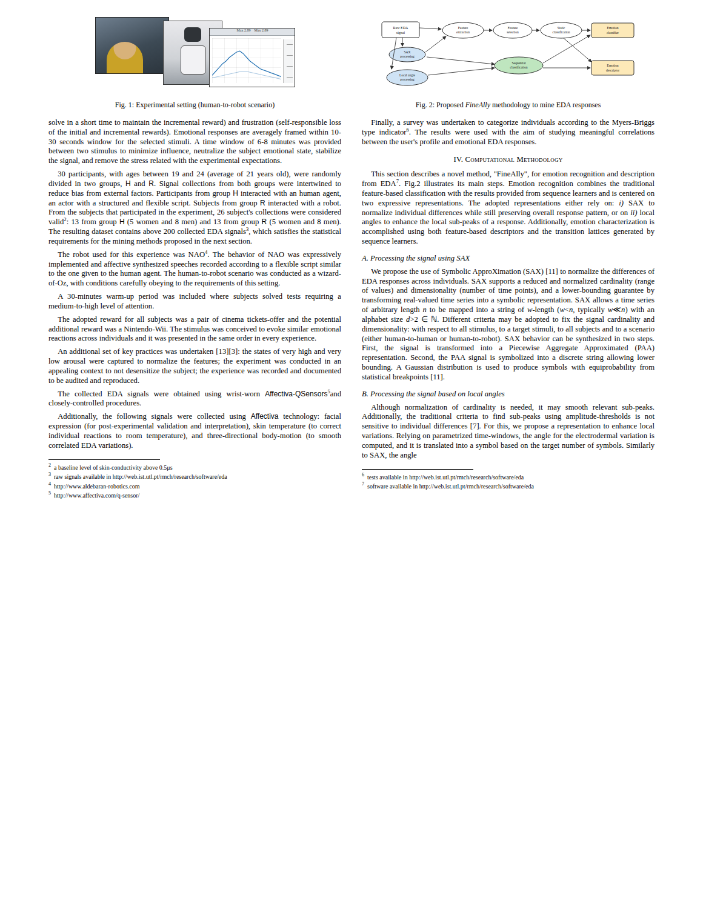Max 2.89 Max 2.89
Fig. 1: Experimental setting (human-to-robot scenario)
solve in a short time to maintain the incremental reward) and frustration (self-responsible loss of the initial and incremental rewards). Emotional responses are averagely framed within 10-30 seconds window for the selected stimuli. A time window of 6-8 minutes was provided between two stimulus to minimize influence, neutralize the subject emotional state, stabilize the signal, and remove the stress related with the experimental expectations.
30 participants, with ages between 19 and 24 (average of 21 years old), were randomly divided in two groups, H and R. Signal collections from both groups were intertwined to reduce bias from external factors. Participants from group H interacted with an human agent, an actor with a structured and flexible script. Subjects from group R interacted with a robot. From the subjects that participated in the experiment, 26 subject's collections were considered valid2: 13 from group H (5 women and 8 men) and 13 from group R (5 women and 8 men). The resulting dataset contains above 200 collected EDA signals3, which satisfies the statistical requirements for the mining methods proposed in the next section.
The robot used for this experience was NAO4. The behavior of NAO was expressively implemented and affective synthesized speeches recorded according to a flexible script similar to the one given to the human agent. The human-to-robot scenario was conducted as a wizard-of-Oz, with conditions carefully obeying to the requirements of this setting.
A 30-minutes warm-up period was included where subjects solved tests requiring a medium-to-high level of attention.
The adopted reward for all subjects was a pair of cinema tickets-offer and the potential additional reward was a Nintendo-Wii. The stimulus was conceived to evoke similar emotional reactions across individuals and it was presented in the same order in every experience.
An additional set of key practices was undertaken [13][3]: the states of very high and very low arousal were captured to normalize the features; the experiment was conducted in an appealing context to not desensitize the subject; the experience was recorded and documented to be audited and reproduced.
The collected EDA signals were obtained using wrist-worn Affectiva-QSensors5and closely-controlled procedures.
Additionally, the following signals were collected using Affectiva technology: facial expression (for post-experimental validation and interpretation), skin temperature (to correct individual reactions to room temperature), and three-directional body-motion (to smooth correlated EDA variations).
2a baseline level of skin-conductivity above 0.5μs
3raw signals available in http://web.ist.utl.pt/rmch/research/software/eda
4http://www.aldebaran-robotics.com
5http://www.affectiva.com/q-sensor/
Raw EDA signal SAX processing Local angle processing Feature extraction Feature selection Static classification Sequential classification Emotion classifier Emotion descriptor
Fig. 2: Proposed FineAlly methodology to mine EDA responses
Finally, a survey was undertaken to categorize individuals according to the Myers-Briggs type indicator6. The results were used with the aim of studying meaningful correlations between the user's profile and emotional EDA responses.
IV. Computational Methodology
This section describes a novel method, "FineAlly", for emotion recognition and description from EDA7. Fig.2 illustrates its main steps. Emotion recognition combines the traditional feature-based classification with the results provided from sequence learners and is centered on two expressive representations. The adopted representations either rely on: i) SAX to normalize individual differences while still preserving overall response pattern, or on ii) local angles to enhance the local sub-peaks of a response. Additionally, emotion characterization is accomplished using both feature-based descriptors and the transition lattices generated by sequence learners.
A. Processing the signal using SAX
We propose the use of Symbolic ApproXimation (SAX) [11] to normalize the differences of EDA responses across individuals. SAX supports a reduced and normalized cardinality (range of values) and dimensionality (number of time points), and a lower-bounding guarantee by transforming real-valued time series into a symbolic representation. SAX allows a time series of arbitrary length n to be mapped into a string of w-length (w<n, typically w≪n) with an alphabet size d>2 ∈ ℕ. Different criteria may be adopted to fix the signal cardinality and dimensionality: with respect to all stimulus, to a target stimuli, to all subjects and to a scenario (either human-to-human or human-to-robot). SAX behavior can be synthesized in two steps. First, the signal is transformed into a Piecewise Aggregate Approximated (PAA) representation. Second, the PAA signal is symbolized into a discrete string allowing lower bounding. A Gaussian distribution is used to produce symbols with equiprobability from statistical breakpoints [11].
B. Processing the signal based on local angles
Although normalization of cardinality is needed, it may smooth relevant sub-peaks. Additionally, the traditional criteria to find sub-peaks using amplitude-thresholds is not sensitive to individual differences [7]. For this, we propose a representation to enhance local variations. Relying on parametrized time-windows, the angle for the electrodermal variation is computed, and it is translated into a symbol based on the target number of symbols. Similarly to SAX, the angle
6tests available in http://web.ist.utl.pt/rmch/research/software/eda
7software available in http://web.ist.utl.pt/rmch/research/software/eda